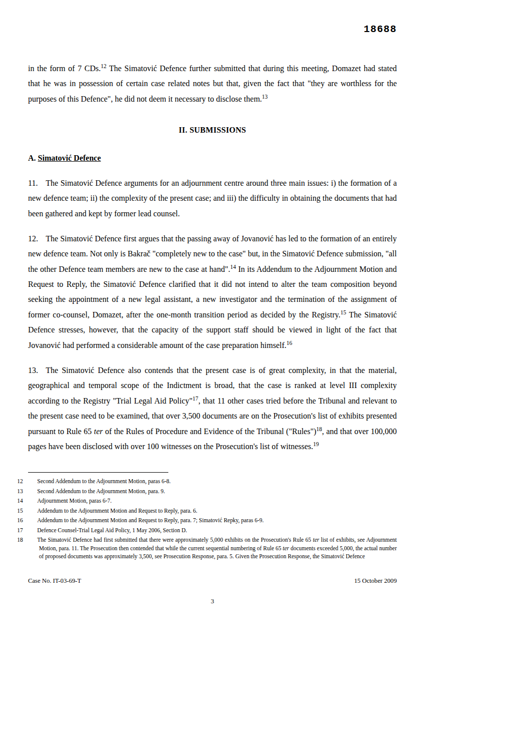18688
in the form of 7 CDs.12 The Simatović Defence further submitted that during this meeting, Domazet had stated that he was in possession of certain case related notes but that, given the fact that "they are worthless for the purposes of this Defence", he did not deem it necessary to disclose them.13
II. SUBMISSIONS
A. Simatović Defence
11. The Simatović Defence arguments for an adjournment centre around three main issues: i) the formation of a new defence team; ii) the complexity of the present case; and iii) the difficulty in obtaining the documents that had been gathered and kept by former lead counsel.
12. The Simatović Defence first argues that the passing away of Jovanović has led to the formation of an entirely new defence team. Not only is Bakrač "completely new to the case" but, in the Simatović Defence submission, "all the other Defence team members are new to the case at hand".14 In its Addendum to the Adjournment Motion and Request to Reply, the Simatović Defence clarified that it did not intend to alter the team composition beyond seeking the appointment of a new legal assistant, a new investigator and the termination of the assignment of former co-counsel, Domazet, after the one-month transition period as decided by the Registry.15 The Simatović Defence stresses, however, that the capacity of the support staff should be viewed in light of the fact that Jovanović had performed a considerable amount of the case preparation himself.16
13. The Simatović Defence also contends that the present case is of great complexity, in that the material, geographical and temporal scope of the Indictment is broad, that the case is ranked at level III complexity according to the Registry "Trial Legal Aid Policy"17, that 11 other cases tried before the Tribunal and relevant to the present case need to be examined, that over 3,500 documents are on the Prosecution's list of exhibits presented pursuant to Rule 65 ter of the Rules of Procedure and Evidence of the Tribunal ("Rules")18, and that over 100,000 pages have been disclosed with over 100 witnesses on the Prosecution's list of witnesses.19
12 Second Addendum to the Adjournment Motion, paras 6-8.
13 Second Addendum to the Adjournment Motion, para. 9.
14 Adjournment Motion, paras 6-7.
15 Addendum to the Adjournment Motion and Request to Reply, para. 6.
16 Addendum to the Adjournment Motion and Request to Reply, para. 7; Simatović Repky, paras 6-9.
17 Defence Counsel-Trial Legal Aid Policy, 1 May 2006, Section D.
18 The Simatović Defence had first submitted that there were approximately 5,000 exhibits on the Prosecution's Rule 65 ter list of exhibits, see Adjournment Motion, para. 11. The Prosecution then contended that while the current sequential numbering of Rule 65 ter documents exceeded 5,000, the actual number of proposed documents was approximately 3,500, see Prosecution Response, para. 5. Given the Prosecution Response, the Simatović Defence
Case No. IT-03-69-T 15 October 2009
3